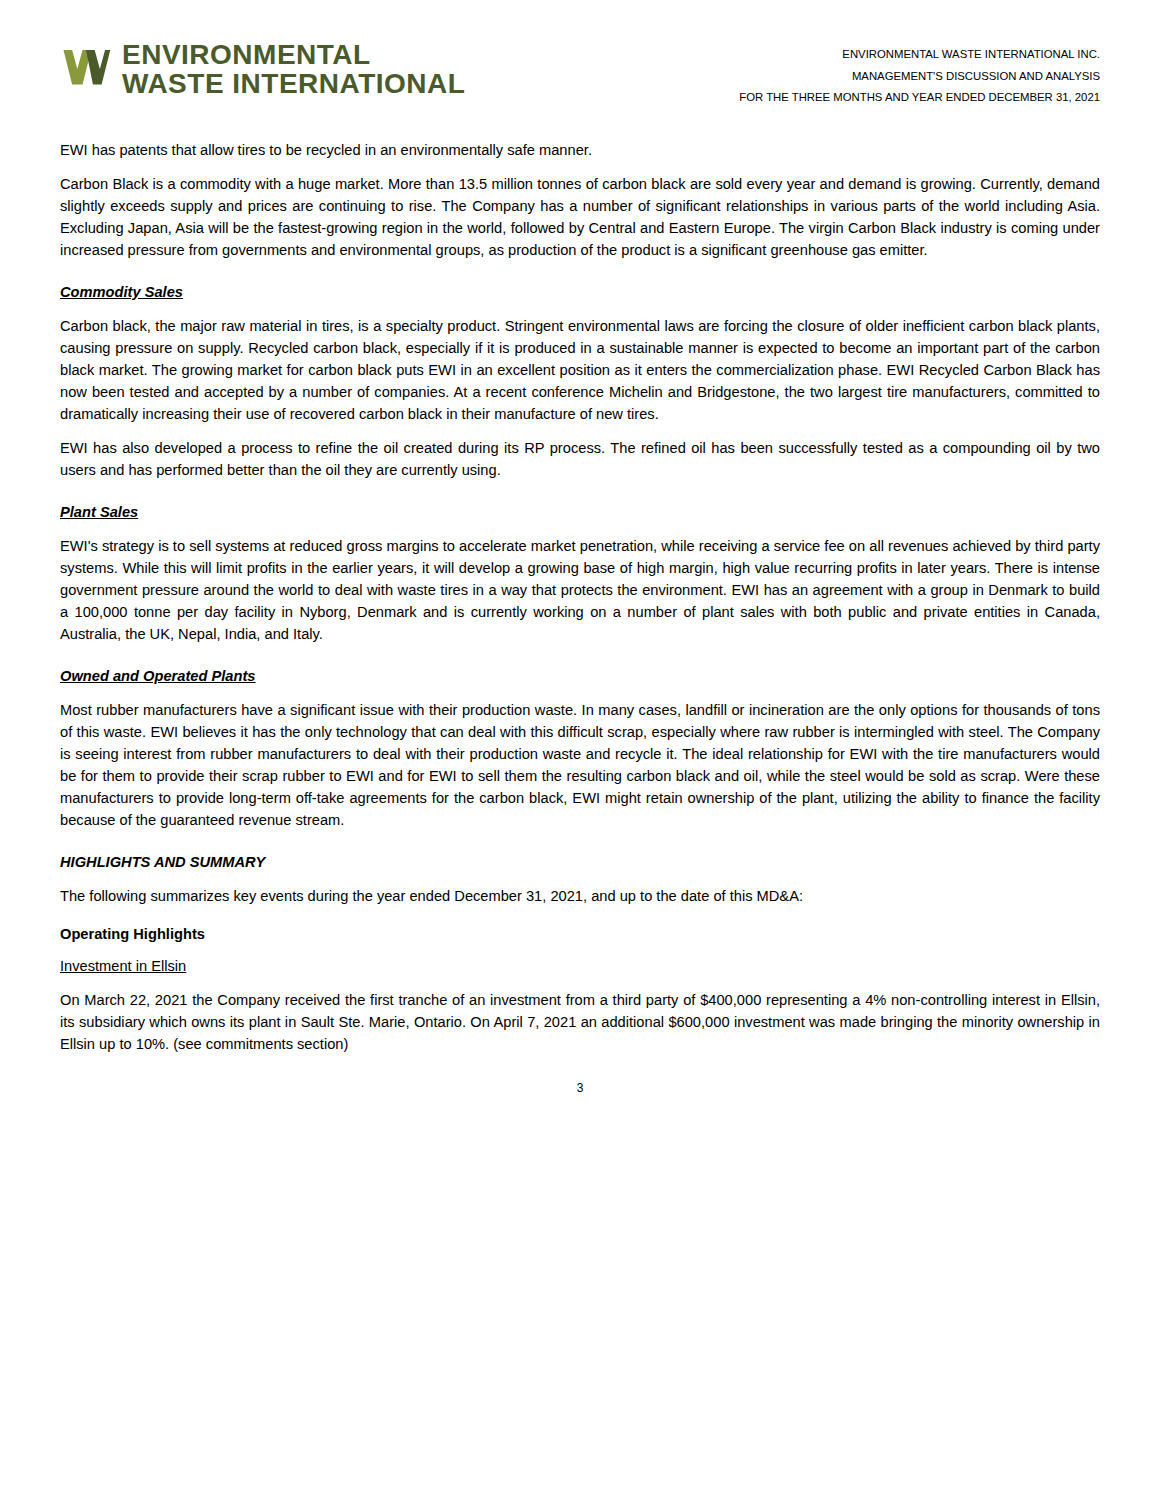ENVIRONMENTAL
WASTE INTERNATIONAL
ENVIRONMENTAL WASTE INTERNATIONAL INC.
MANAGEMENT'S DISCUSSION AND ANALYSIS
FOR THE THREE MONTHS AND YEAR ENDED DECEMBER 31, 2021
EWI has patents that allow tires to be recycled in an environmentally safe manner.
Carbon Black is a commodity with a huge market. More than 13.5 million tonnes of carbon black are sold every year and demand is growing. Currently, demand slightly exceeds supply and prices are continuing to rise. The Company has a number of significant relationships in various parts of the world including Asia. Excluding Japan, Asia will be the fastest-growing region in the world, followed by Central and Eastern Europe. The virgin Carbon Black industry is coming under increased pressure from governments and environmental groups, as production of the product is a significant greenhouse gas emitter.
Commodity Sales
Carbon black, the major raw material in tires, is a specialty product. Stringent environmental laws are forcing the closure of older inefficient carbon black plants, causing pressure on supply. Recycled carbon black, especially if it is produced in a sustainable manner is expected to become an important part of the carbon black market. The growing market for carbon black puts EWI in an excellent position as it enters the commercialization phase. EWI Recycled Carbon Black has now been tested and accepted by a number of companies. At a recent conference Michelin and Bridgestone, the two largest tire manufacturers, committed to dramatically increasing their use of recovered carbon black in their manufacture of new tires.
EWI has also developed a process to refine the oil created during its RP process. The refined oil has been successfully tested as a compounding oil by two users and has performed better than the oil they are currently using.
Plant Sales
EWI's strategy is to sell systems at reduced gross margins to accelerate market penetration, while receiving a service fee on all revenues achieved by third party systems. While this will limit profits in the earlier years, it will develop a growing base of high margin, high value recurring profits in later years. There is intense government pressure around the world to deal with waste tires in a way that protects the environment. EWI has an agreement with a group in Denmark to build a 100,000 tonne per day facility in Nyborg, Denmark and is currently working on a number of plant sales with both public and private entities in Canada, Australia, the UK, Nepal, India, and Italy.
Owned and Operated Plants
Most rubber manufacturers have a significant issue with their production waste. In many cases, landfill or incineration are the only options for thousands of tons of this waste. EWI believes it has the only technology that can deal with this difficult scrap, especially where raw rubber is intermingled with steel. The Company is seeing interest from rubber manufacturers to deal with their production waste and recycle it. The ideal relationship for EWI with the tire manufacturers would be for them to provide their scrap rubber to EWI and for EWI to sell them the resulting carbon black and oil, while the steel would be sold as scrap. Were these manufacturers to provide long-term off-take agreements for the carbon black, EWI might retain ownership of the plant, utilizing the ability to finance the facility because of the guaranteed revenue stream.
HIGHLIGHTS AND SUMMARY
The following summarizes key events during the year ended December 31, 2021, and up to the date of this MD&A:
Operating Highlights
Investment in Ellsin
On March 22, 2021 the Company received the first tranche of an investment from a third party of $400,000 representing a 4% non-controlling interest in Ellsin, its subsidiary which owns its plant in Sault Ste. Marie, Ontario. On April 7, 2021 an additional $600,000 investment was made bringing the minority ownership in Ellsin up to 10%. (see commitments section)
3